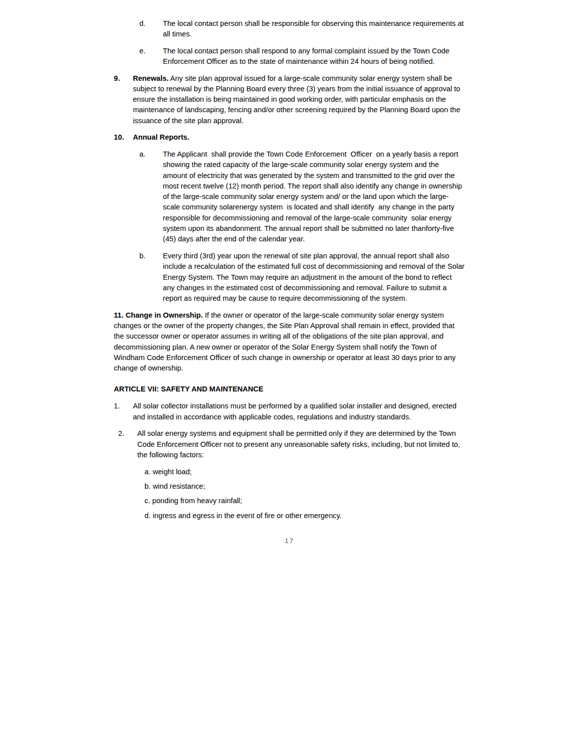d.
The local contact person shall be responsible for observing this maintenance requirements at all times.
e.
The local contact person shall respond to any formal complaint issued by the Town Code Enforcement Officer as to the state of maintenance within 24 hours of being notified.
9.
Renewals. Any site plan approval issued for a large-scale community solar energy system shall be subject to renewal by the Planning Board every three (3) years from the initial issuance of approval to ensure the installation is being maintained in good working order, with particular emphasis on the maintenance of landscaping, fencing and/or other screening required by the Planning Board upon the issuance of the site plan approval.
10.
Annual Reports.
a.
The Applicant shall provide the Town Code Enforcement Officer on a yearly basis a report showing the rated capacity of the large-scale community solar energy system and the amount of electricity that was generated by the system and transmitted to the grid over the most recent twelve (12) month period. The report shall also identify any change in ownership of the large-scale community solar energy system and/ or the land upon which the large-scale community solarenergy system is located and shall identify any change in the party responsible for decommissioning and removal of the large-scale community solar energy system upon its abandonment. The annual report shall be submitted no later thanforty-five (45) days after the end of the calendar year.
b.
Every third (3rd) year upon the renewal of site plan approval, the annual report shall also include a recalculation of the estimated full cost of decommissioning and removal of the Solar Energy System. The Town may require an adjustment in the amount of the bond to reflect any changes in the estimated cost of decommissioning and removal. Failure to submit a report as required may be cause to require decommissioning of the system.
11. Change in Ownership. If the owner or operator of the large-scale community solar energy system changes or the owner of the property changes, the Site Plan Approval shall remain in effect, provided that the successor owner or operator assumes in writing all of the obligations of the site plan approval, and decommissioning plan. A new owner or operator of the Solar Energy System shall notify the Town of Windham Code Enforcement Officer of such change in ownership or operator at least 30 days prior to any change of ownership.
ARTICLE VII: SAFETY AND MAINTENANCE
1.
All solar collector installations must be performed by a qualified solar installer and designed, erected and installed in accordance with applicable codes, regulations and industry standards.
2.
All solar energy systems and equipment shall be permitted only if they are determined by the Town Code Enforcement Officer not to present any unreasonable safety risks, including, but not limited to, the following factors:
a. weight load;
b. wind resistance;
c. ponding from heavy rainfall;
d. ingress and egress in the event of fire or other emergency.
17